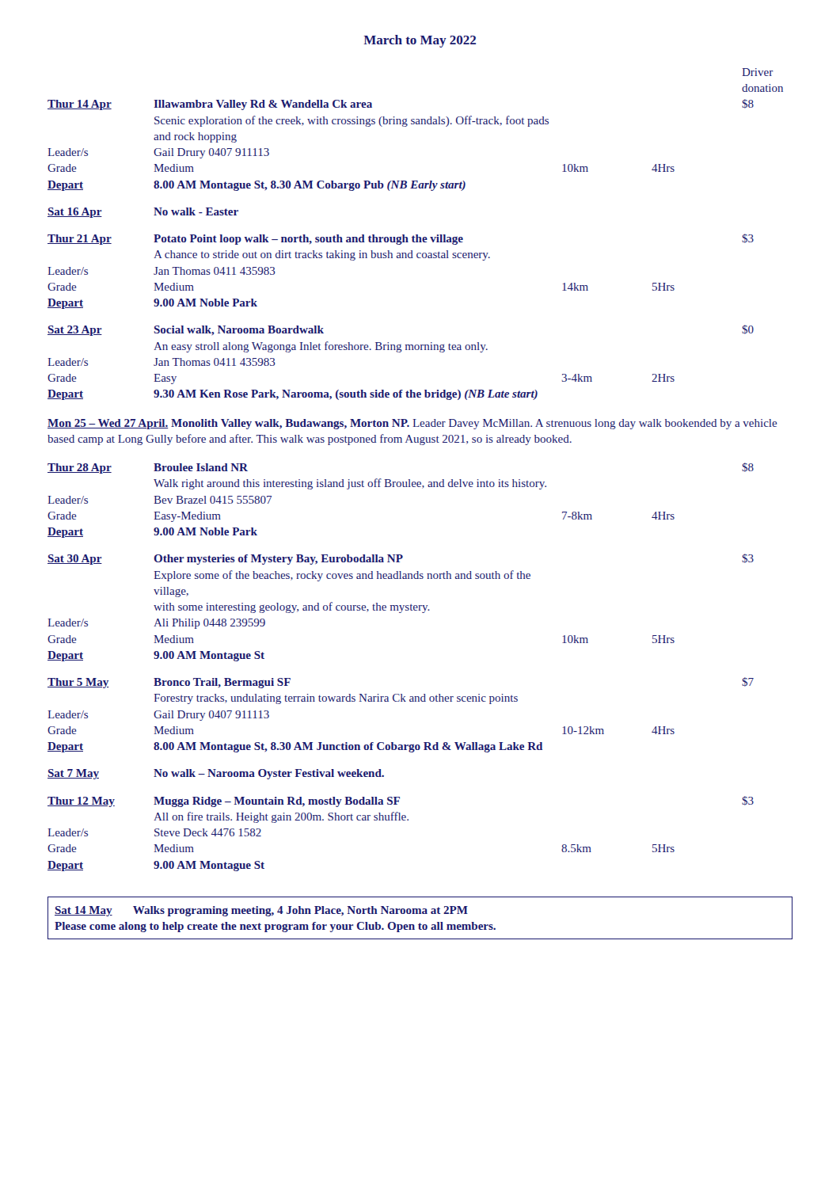March to May 2022
| | | | | Driver donation |
| Thur 14 Apr | Illawambra Valley Rd & Wandella Ck area | | | $8 |
| | Scenic exploration of the creek, with crossings (bring sandals). Off-track, foot pads and rock hopping | | | |
| Leader/s | Gail Drury 0407 911113 | | | |
| Grade | Medium | 10km | 4Hrs | |
| Depart | 8.00 AM Montague St, 8.30 AM Cobargo Pub (NB Early start) | | | |
| Sat 16 Apr | No walk - Easter | | | |
| Thur 21 Apr | Potato Point loop walk – north, south and through the village | | | $3 |
| | A chance to stride out on dirt tracks taking in bush and coastal scenery. | | | |
| Leader/s | Jan Thomas 0411 435983 | | | |
| Grade | Medium | 14km | 5Hrs | |
| Depart | 9.00 AM Noble Park | | | |
| Sat 23 Apr | Social walk, Narooma Boardwalk | | | $0 |
| | An easy stroll along Wagonga Inlet foreshore. Bring morning tea only. | | | |
| Leader/s | Jan Thomas 0411 435983 | | | |
| Grade | Easy | 3-4km | 2Hrs | |
| Depart | 9.30 AM Ken Rose Park, Narooma, (south side of the bridge) (NB Late start) | | | |
Mon 25 – Wed 27 April. Monolith Valley walk, Budawangs, Morton NP. Leader Davey McMillan. A strenuous long day walk bookended by a vehicle based camp at Long Gully before and after. This walk was postponed from August 2021, so is already booked.
| Thur 28 Apr | Broulee Island NR | | | $8 |
| | Walk right around this interesting island just off Broulee, and delve into its history. | | | |
| Leader/s | Bev Brazel 0415 555807 | | | |
| Grade | Easy-Medium | 7-8km | 4Hrs | |
| Depart | 9.00 AM Noble Park | | | |
| Sat 30 Apr | Other mysteries of Mystery Bay, Eurobodalla NP | | | $3 |
| | Explore some of the beaches, rocky coves and headlands north and south of the village, with some interesting geology, and of course, the mystery. | | | |
| Leader/s | Ali Philip 0448 239599 | | | |
| Grade | Medium | 10km | 5Hrs | |
| Depart | 9.00 AM Montague St | | | |
| Thur 5 May | Bronco Trail, Bermagui SF | | | $7 |
| | Forestry tracks, undulating terrain towards Narira Ck and other scenic points | | | |
| Leader/s | Gail Drury 0407 911113 | | | |
| Grade | Medium | 10-12km | 4Hrs | |
| Depart | 8.00 AM Montague St, 8.30 AM Junction of Cobargo Rd & Wallaga Lake Rd | | | |
| Sat 7 May | No walk – Narooma Oyster Festival weekend. | | | |
| Thur 12 May | Mugga Ridge – Mountain Rd, mostly Bodalla SF | | | $3 |
| | All on fire trails. Height gain 200m. Short car shuffle. | | | |
| Leader/s | Steve Deck 4476 1582 | | | |
| Grade | Medium | 8.5km | 5Hrs | |
| Depart | 9.00 AM Montague St | | | |
Sat 14 May Walks programing meeting, 4 John Place, North Narooma at 2PM
Please come along to help create the next program for your Club. Open to all members.